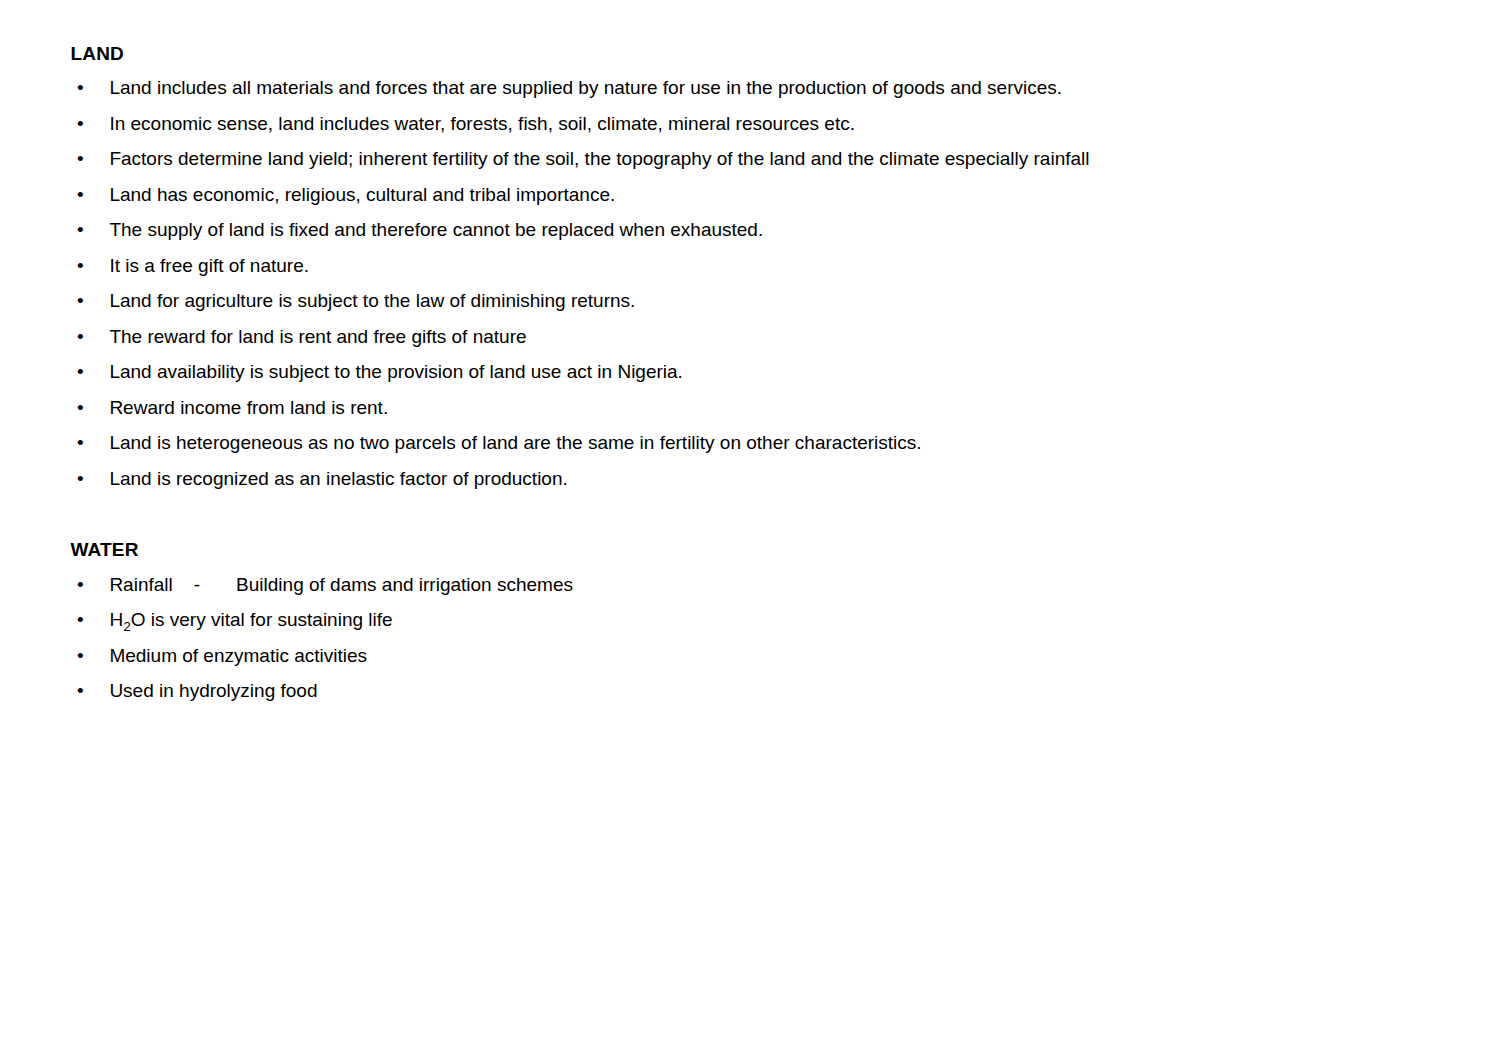LAND
Land includes all materials and forces that are supplied by nature for use in the production of goods and services.
In economic sense, land includes water, forests, fish, soil, climate, mineral resources etc.
Factors determine land yield; inherent fertility of the soil, the topography of the land and the climate especially rainfall
Land has economic, religious, cultural and tribal importance.
The supply of land is fixed and therefore cannot be replaced when exhausted.
It is a free gift of nature.
Land for agriculture is subject to the law of diminishing returns.
The reward for land is rent and free gifts of nature
Land availability is subject to the provision of land use act in Nigeria.
Reward income from land is rent.
Land is heterogeneous as no two parcels of land are the same in fertility on other characteristics.
Land is recognized as an inelastic factor of production.
WATER
Rainfall - Building of dams and irrigation schemes
H2O is very vital for sustaining life
Medium of enzymatic activities
Used in hydrolyzing food